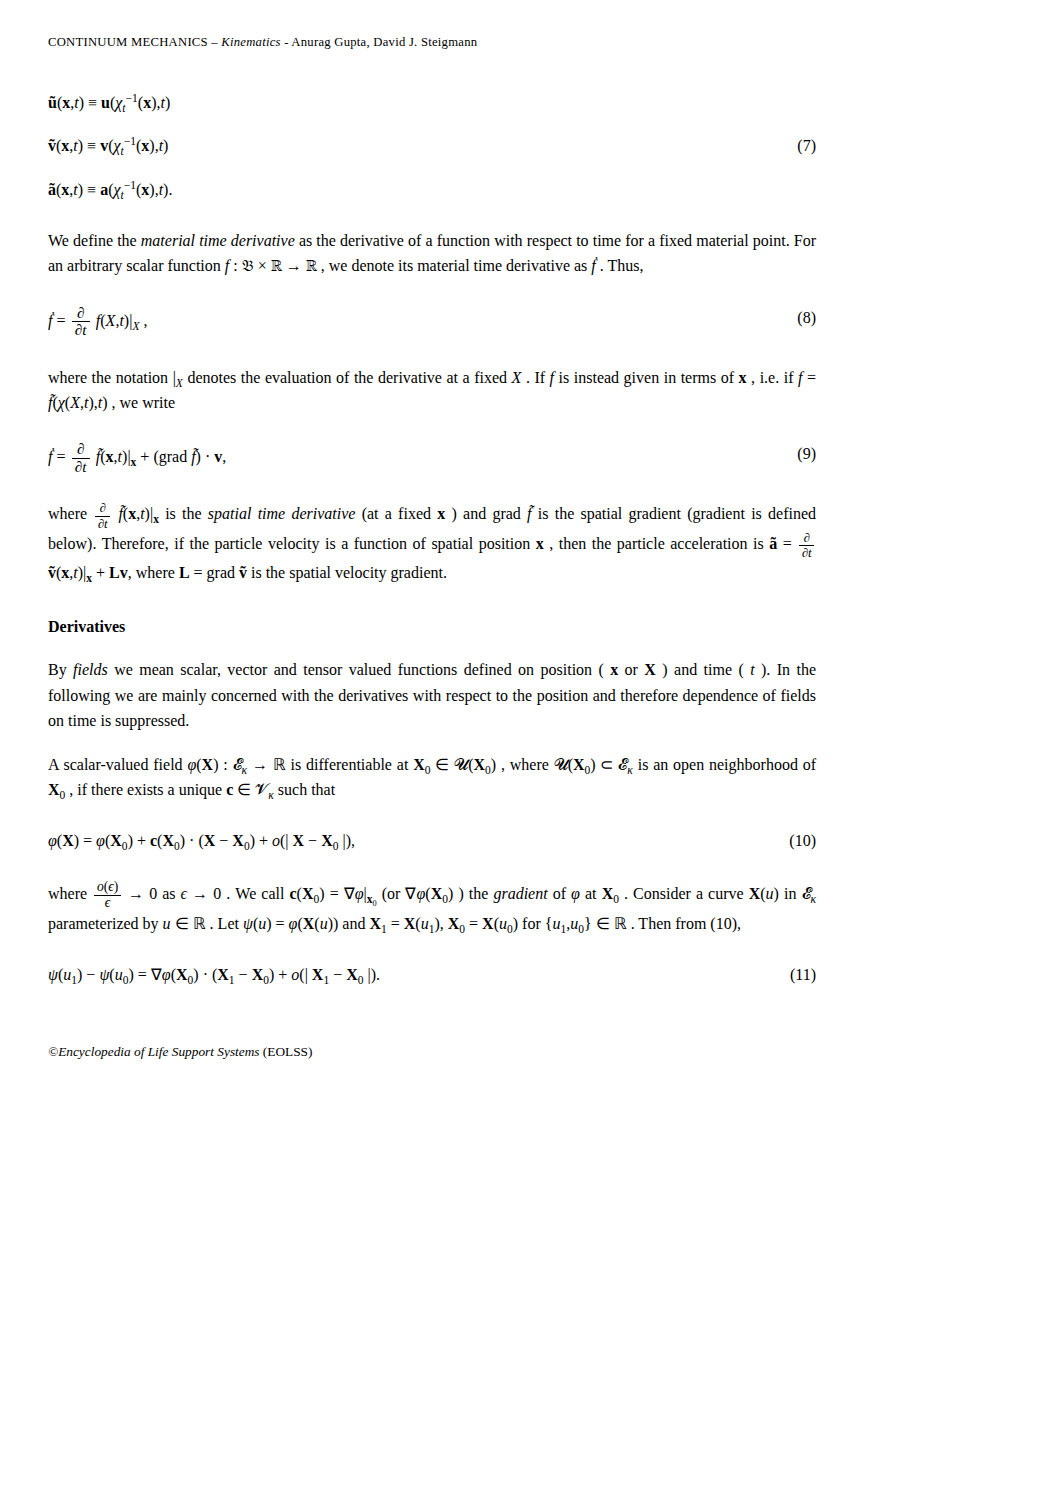CONTINUUM MECHANICS – Kinematics - Anurag Gupta, David J. Steigmann
ũ(x,t) ≡ u(χt−1(x),t)
ṽ(x,t) ≡ v(χt−1(x),t) (7)
ã(x,t) ≡ a(χt−1(x),t).
We define the material time derivative as the derivative of a function with respect to time for a fixed material point. For an arbitrary scalar function f : 𝔅 × ℝ → ℝ , we denote its material time derivative as ḟ . Thus,
ḟ = ∂∂t f(X,t)|X , (8)
where the notation |X denotes the evaluation of the derivative at a fixed X . If f is instead given in terms of x , i.e. if f = f̃(χ(X,t),t) , we write
ḟ = ∂∂t f̃(x,t)|x + (grad f̃) · v, (9)
where ∂∂t f̃(x,t)|x is the spatial time derivative (at a fixed x ) and grad f̃ is the spatial gradient (gradient is defined below). Therefore, if the particle velocity is a function of spatial position x , then the particle acceleration is ã = ∂∂t ṽ(x,t)|x + Lv, where L = grad ṽ is the spatial velocity gradient.
Derivatives
By fields we mean scalar, vector and tensor valued functions defined on position ( x or X ) and time ( t ). In the following we are mainly concerned with the derivatives with respect to the position and therefore dependence of fields on time is suppressed.
A scalar-valued field φ(X) : 𝓔κ → ℝ is differentiable at X0 ∈ 𝓤(X0) , where 𝓤(X0) ⊂ 𝓔κ is an open neighborhood of X0 , if there exists a unique c ∈ 𝓥κ such that
φ(X) = φ(X0) + c(X0) · (X − X0) + o(| X − X0 |), (10)
where o(ϵ) ϵ → 0 as ϵ → 0 . We call c(X0) = ∇φ|x0 (or ∇φ(X0) ) the gradient of φ at X0 . Consider a curve X(u) in 𝓔κ parameterized by u ∈ ℝ . Let ψ(u) = φ(X(u)) and X1 = X(u1), X0 = X(u0) for {u1,u0} ∈ ℝ . Then from (10),
ψ(u1) − ψ(u0) = ∇φ(X0) · (X1 − X0) + o(| X1 − X0 |). (11)
©Encyclopedia of Life Support Systems (EOLSS)